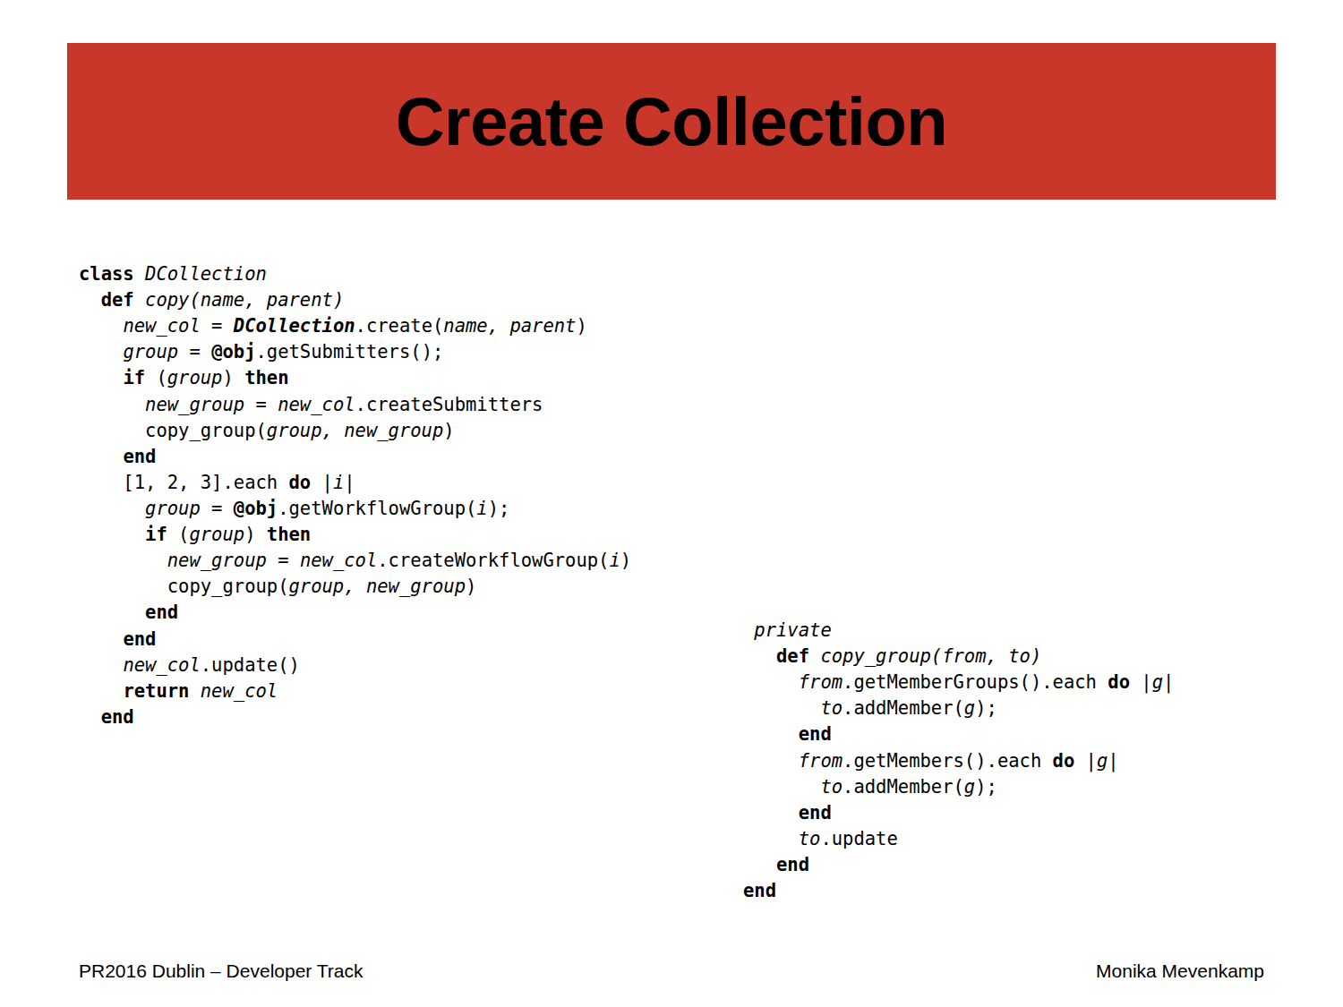Create Collection
class DCollection
  def copy(name, parent)
    new_col = DCollection.create(name, parent)
    group = @obj.getSubmitters();
    if (group) then
      new_group = new_col.createSubmitters
      copy_group(group, new_group)
    end
    [1, 2, 3].each do |i|
      group = @obj.getWorkflowGroup(i);
      if (group) then
        new_group = new_col.createWorkflowGroup(i)
        copy_group(group, new_group)
      end
    end
    new_col.update()
    return new_col
  end
 private
   def copy_group(from, to)
     from.getMemberGroups().each do |g|
       to.addMember(g);
     end
     from.getMembers().each do |g|
       to.addMember(g);
     end
     to.update
   end
end
PR2016 Dublin – Developer Track Monika Mevenkamp